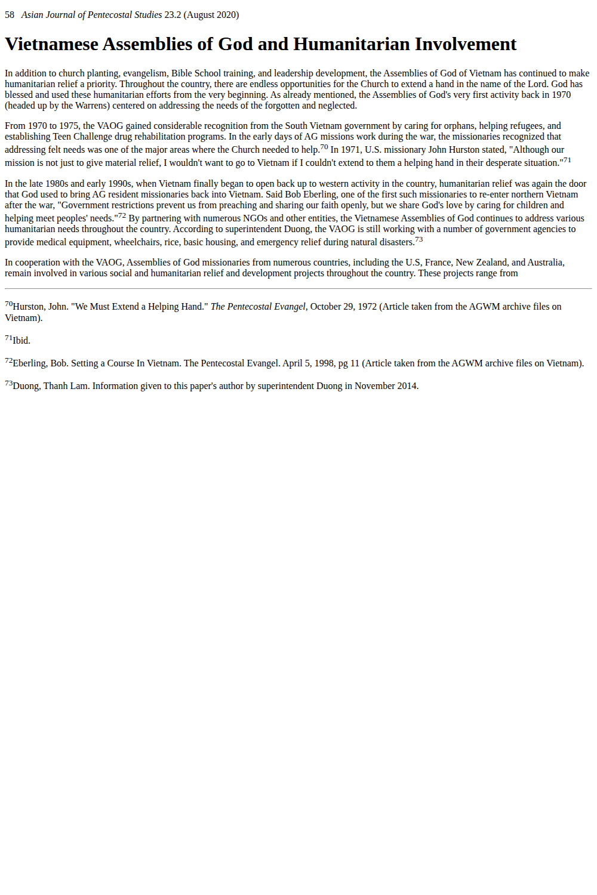58 Asian Journal of Pentecostal Studies 23.2 (August 2020)
Vietnamese Assemblies of God and Humanitarian Involvement
In addition to church planting, evangelism, Bible School training, and leadership development, the Assemblies of God of Vietnam has continued to make humanitarian relief a priority. Throughout the country, there are endless opportunities for the Church to extend a hand in the name of the Lord. God has blessed and used these humanitarian efforts from the very beginning. As already mentioned, the Assemblies of God's very first activity back in 1970 (headed up by the Warrens) centered on addressing the needs of the forgotten and neglected.
From 1970 to 1975, the VAOG gained considerable recognition from the South Vietnam government by caring for orphans, helping refugees, and establishing Teen Challenge drug rehabilitation programs. In the early days of AG missions work during the war, the missionaries recognized that addressing felt needs was one of the major areas where the Church needed to help.70 In 1971, U.S. missionary John Hurston stated, "Although our mission is not just to give material relief, I wouldn't want to go to Vietnam if I couldn't extend to them a helping hand in their desperate situation."71
In the late 1980s and early 1990s, when Vietnam finally began to open back up to western activity in the country, humanitarian relief was again the door that God used to bring AG resident missionaries back into Vietnam. Said Bob Eberling, one of the first such missionaries to re-enter northern Vietnam after the war, "Government restrictions prevent us from preaching and sharing our faith openly, but we share God's love by caring for children and helping meet peoples' needs."72 By partnering with numerous NGOs and other entities, the Vietnamese Assemblies of God continues to address various humanitarian needs throughout the country. According to superintendent Duong, the VAOG is still working with a number of government agencies to provide medical equipment, wheelchairs, rice, basic housing, and emergency relief during natural disasters.73
In cooperation with the VAOG, Assemblies of God missionaries from numerous countries, including the U.S, France, New Zealand, and Australia, remain involved in various social and humanitarian relief and development projects throughout the country. These projects range from
70Hurston, John. "We Must Extend a Helping Hand." The Pentecostal Evangel, October 29, 1972 (Article taken from the AGWM archive files on Vietnam).
71Ibid.
72Eberling, Bob. Setting a Course In Vietnam. The Pentecostal Evangel. April 5, 1998, pg 11 (Article taken from the AGWM archive files on Vietnam).
73Duong, Thanh Lam. Information given to this paper's author by superintendent Duong in November 2014.